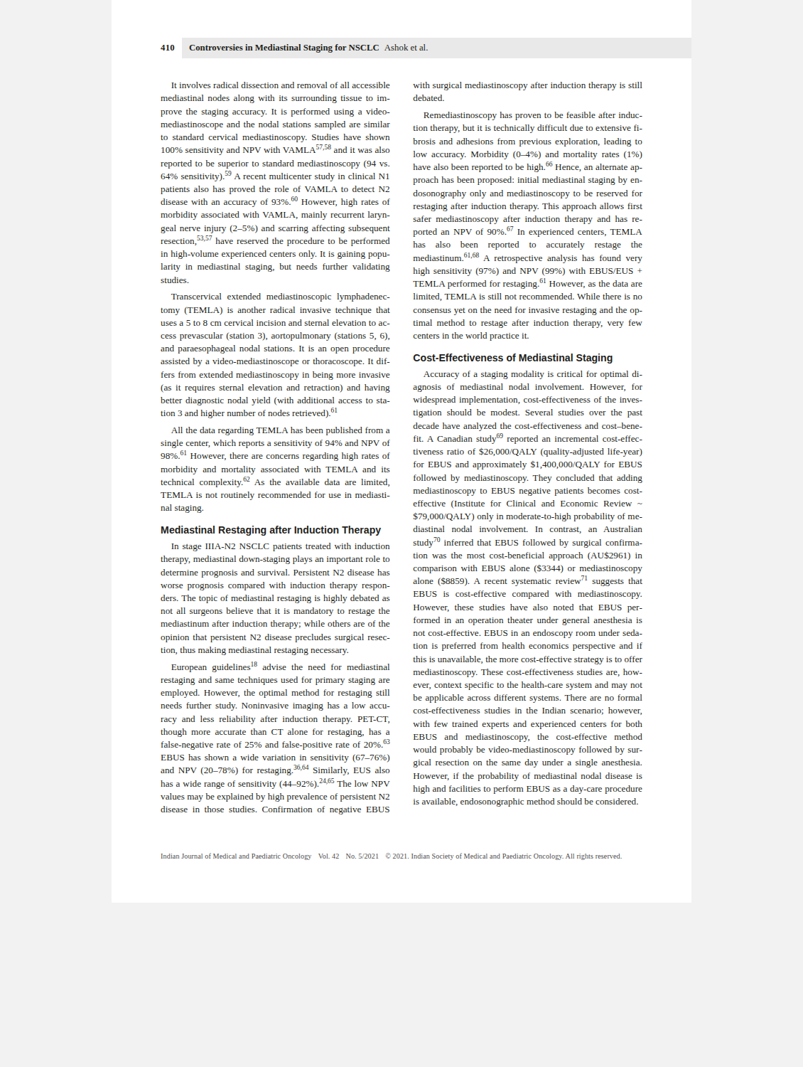410
Controversies in Mediastinal Staging for NSCLC Ashok et al.
It involves radical dissection and removal of all accessible mediastinal nodes along with its surrounding tissue to improve the staging accuracy. It is performed using a video-mediastinoscope and the nodal stations sampled are similar to standard cervical mediastinoscopy. Studies have shown 100% sensitivity and NPV with VAMLA57,58 and it was also reported to be superior to standard mediastinoscopy (94 vs. 64% sensitivity).59 A recent multicenter study in clinical N1 patients also has proved the role of VAMLA to detect N2 disease with an accuracy of 93%.60 However, high rates of morbidity associated with VAMLA, mainly recurrent laryngeal nerve injury (2–5%) and scarring affecting subsequent resection,53,57 have reserved the procedure to be performed in high-volume experienced centers only. It is gaining popularity in mediastinal staging, but needs further validating studies.
Transcervical extended mediastinoscopic lymphadenectomy (TEMLA) is another radical invasive technique that uses a 5 to 8 cm cervical incision and sternal elevation to access prevascular (station 3), aortopulmonary (stations 5, 6), and paraesophageal nodal stations. It is an open procedure assisted by a video-mediastinoscope or thoracoscope. It differs from extended mediastinoscopy in being more invasive (as it requires sternal elevation and retraction) and having better diagnostic nodal yield (with additional access to station 3 and higher number of nodes retrieved).61
All the data regarding TEMLA has been published from a single center, which reports a sensitivity of 94% and NPV of 98%.61 However, there are concerns regarding high rates of morbidity and mortality associated with TEMLA and its technical complexity.62 As the available data are limited, TEMLA is not routinely recommended for use in mediastinal staging.
Mediastinal Restaging after Induction Therapy
In stage IIIA-N2 NSCLC patients treated with induction therapy, mediastinal down-staging plays an important role to determine prognosis and survival. Persistent N2 disease has worse prognosis compared with induction therapy responders. The topic of mediastinal restaging is highly debated as not all surgeons believe that it is mandatory to restage the mediastinum after induction therapy; while others are of the opinion that persistent N2 disease precludes surgical resection, thus making mediastinal restaging necessary.
European guidelines18 advise the need for mediastinal restaging and same techniques used for primary staging are employed. However, the optimal method for restaging still needs further study. Noninvasive imaging has a low accuracy and less reliability after induction therapy. PET-CT, though more accurate than CT alone for restaging, has a false-negative rate of 25% and false-positive rate of 20%.63 EBUS has shown a wide variation in sensitivity (67–76%) and NPV (20–78%) for restaging.36,64 Similarly, EUS also has a wide range of sensitivity (44–92%).24,65 The low NPV values may be explained by high prevalence of persistent N2 disease in those studies. Confirmation of negative EBUS with surgical mediastinoscopy after induction therapy is still debated.
Remediastinoscopy has proven to be feasible after induction therapy, but it is technically difficult due to extensive fibrosis and adhesions from previous exploration, leading to low accuracy. Morbidity (0–4%) and mortality rates (1%) have also been reported to be high.66 Hence, an alternate approach has been proposed: initial mediastinal staging by endosonography only and mediastinoscopy to be reserved for restaging after induction therapy. This approach allows first safer mediastinoscopy after induction therapy and has reported an NPV of 90%.67 In experienced centers, TEMLA has also been reported to accurately restage the mediastinum.61,68 A retrospective analysis has found very high sensitivity (97%) and NPV (99%) with EBUS/EUS + TEMLA performed for restaging.61 However, as the data are limited, TEMLA is still not recommended. While there is no consensus yet on the need for invasive restaging and the optimal method to restage after induction therapy, very few centers in the world practice it.
Cost-Effectiveness of Mediastinal Staging
Accuracy of a staging modality is critical for optimal diagnosis of mediastinal nodal involvement. However, for widespread implementation, cost-effectiveness of the investigation should be modest. Several studies over the past decade have analyzed the cost-effectiveness and cost–benefit. A Canadian study69 reported an incremental cost-effectiveness ratio of $26,000/QALY (quality-adjusted life-year) for EBUS and approximately $1,400,000/QALY for EBUS followed by mediastinoscopy. They concluded that adding mediastinoscopy to EBUS negative patients becomes cost-effective (Institute for Clinical and Economic Review ~ $79,000/QALY) only in moderate-to-high probability of mediastinal nodal involvement. In contrast, an Australian study70 inferred that EBUS followed by surgical confirmation was the most cost-beneficial approach (AU$2961) in comparison with EBUS alone ($3344) or mediastinoscopy alone ($8859). A recent systematic review71 suggests that EBUS is cost-effective compared with mediastinoscopy. However, these studies have also noted that EBUS performed in an operation theater under general anesthesia is not cost-effective. EBUS in an endoscopy room under sedation is preferred from health economics perspective and if this is unavailable, the more cost-effective strategy is to offer mediastinoscopy. These cost-effectiveness studies are, however, context specific to the health-care system and may not be applicable across different systems. There are no formal cost-effectiveness studies in the Indian scenario; however, with few trained experts and experienced centers for both EBUS and mediastinoscopy, the cost-effective method would probably be video-mediastinoscopy followed by surgical resection on the same day under a single anesthesia. However, if the probability of mediastinal nodal disease is high and facilities to perform EBUS as a day-care procedure is available, endosonographic method should be considered.
Indian Journal of Medical and Paediatric Oncology Vol. 42 No. 5/2021 © 2021. Indian Society of Medical and Paediatric Oncology. All rights reserved.